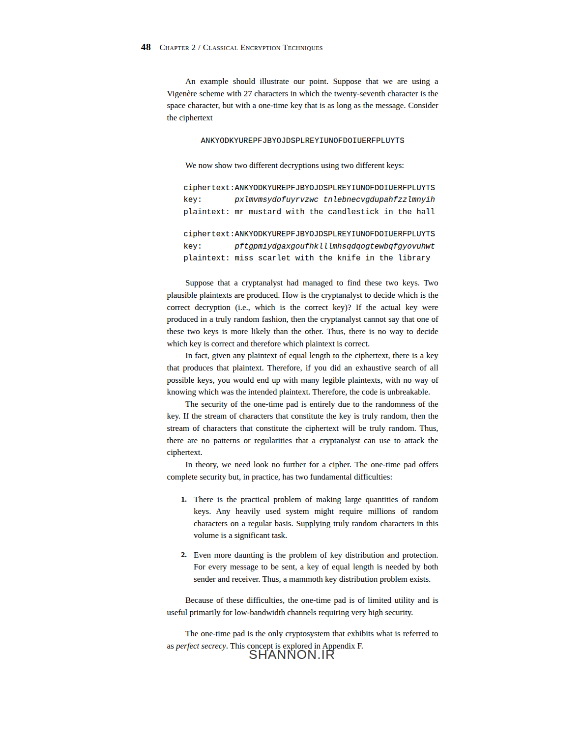48 Chapter 2 / Classical Encryption Techniques
An example should illustrate our point. Suppose that we are using a Vigenère scheme with 27 characters in which the twenty-seventh character is the space character, but with a one-time key that is as long as the message. Consider the ciphertext
ANKYODKYUREPFJBYOJDSPLREYIUNOFDOIUERFPLUYTS
We now show two different decryptions using two different keys:
ciphertext: ANKYODKYUREPFJBYOJDSPLREYIUNOFDOIUERFPLUYTS key: pxlmvmsydofuyrvzwc tnlebnecvgdupahfzzlmnyih plaintext: mr mustard with the candlestick in the hall
ciphertext: ANKYODKYUREPFJBYOJDSPLREYIUNOFDOIUERFPLUYTS key: pftgpmiydgaxgoufhklllmhsqdqogtewbqfgyovuhwt plaintext: miss scarlet with the knife in the library
Suppose that a cryptanalyst had managed to find these two keys. Two plausible plaintexts are produced. How is the cryptanalyst to decide which is the correct decryption (i.e., which is the correct key)? If the actual key were produced in a truly random fashion, then the cryptanalyst cannot say that one of these two keys is more likely than the other. Thus, there is no way to decide which key is correct and therefore which plaintext is correct.
In fact, given any plaintext of equal length to the ciphertext, there is a key that produces that plaintext. Therefore, if you did an exhaustive search of all possible keys, you would end up with many legible plaintexts, with no way of knowing which was the intended plaintext. Therefore, the code is unbreakable.
The security of the one-time pad is entirely due to the randomness of the key. If the stream of characters that constitute the key is truly random, then the stream of characters that constitute the ciphertext will be truly random. Thus, there are no patterns or regularities that a cryptanalyst can use to attack the ciphertext.
In theory, we need look no further for a cipher. The one-time pad offers complete security but, in practice, has two fundamental difficulties:
There is the practical problem of making large quantities of random keys. Any heavily used system might require millions of random characters on a regular basis. Supplying truly random characters in this volume is a significant task.
Even more daunting is the problem of key distribution and protection. For every message to be sent, a key of equal length is needed by both sender and receiver. Thus, a mammoth key distribution problem exists.
Because of these difficulties, the one-time pad is of limited utility and is useful primarily for low-bandwidth channels requiring very high security.
The one-time pad is the only cryptosystem that exhibits what is referred to as perfect secrecy. This concept is explored in Appendix F.
SHANNON.IR